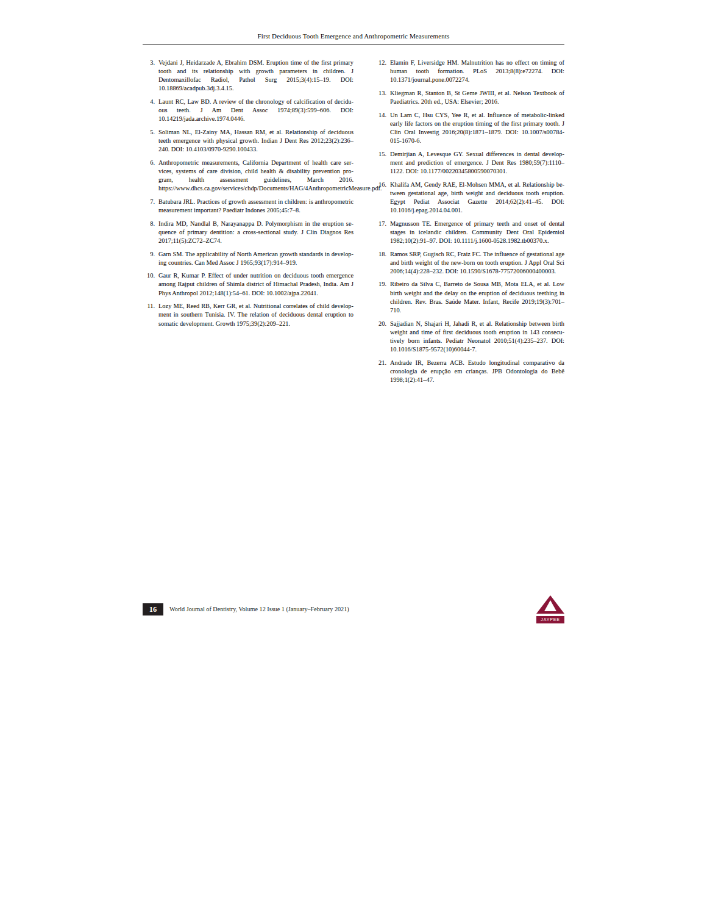First Deciduous Tooth Emergence and Anthropometric Measurements
3. Vejdani J, Heidarzade A, Ebrahim DSM. Eruption time of the first primary tooth and its relationship with growth parameters in children. J Dentomaxillofac Radiol, Pathol Surg 2015;3(4):15–19. DOI: 10.18869/acadpub.3dj.3.4.15.
4. Launt RC, Law BD. A review of the chronology of calcification of deciduous teeth. J Am Dent Assoc 1974;89(3):599–606. DOI: 10.14219/jada.archive.1974.0446.
5. Soliman NL, El-Zainy MA, Hassan RM, et al. Relationship of deciduous teeth emergence with physical growth. Indian J Dent Res 2012;23(2):236–240. DOI: 10.4103/0970-9290.100433.
6. Anthropometric measurements, California Department of health care services, systems of care division, child health & disability prevention program, health assessment guidelines, March 2016. https://www.dhcs.ca.gov/services/chdp/Documents/HAG/4AnthropometricMeasure.pdf.
7. Batubara JRL. Practices of growth assessment in children: is anthropometric measurement important? Paediatr Indones 2005;45:7–8.
8. Indira MD, Nandlal B, Narayanappa D. Polymorphism in the eruption sequence of primary dentition: a cross-sectional study. J Clin Diagnos Res 2017;11(5):ZC72–ZC74.
9. Garn SM. The applicability of North American growth standards in developing countries. Can Med Assoc J 1965;93(17):914–919.
10. Gaur R, Kumar P. Effect of under nutrition on deciduous tooth emergence among Rajput children of Shimla district of Himachal Pradesh, India. Am J Phys Anthropol 2012;148(1):54–61. DOI: 10.1002/ajpa.22041.
11. Lozy ME, Reed RB, Kerr GR, et al. Nutritional correlates of child development in southern Tunisia. IV. The relation of deciduous dental eruption to somatic development. Growth 1975;39(2):209–221.
12. Elamin F, Liversidge HM. Malnutrition has no effect on timing of human tooth formation. PLoS 2013;8(8):e72274. DOI: 10.1371/journal.pone.0072274.
13. Kliegman R, Stanton B, St Geme JWIII, et al. Nelson Textbook of Paediatrics. 20th ed., USA: Elsevier; 2016.
14. Un Lam C, Hsu CYS, Yee R, et al. Influence of metabolic-linked early life factors on the eruption timing of the first primary tooth. J Clin Oral Investig 2016;20(8):1871–1879. DOI: 10.1007/s00784-015-1670-6.
15. Demirjian A, Levesque GY. Sexual differences in dental development and prediction of emergence. J Dent Res 1980;59(7):1110–1122. DOI: 10.1177/00220345800590070301.
16. Khalifa AM, Gendy RAE, El-Mohsen MMA, et al. Relationship between gestational age, birth weight and deciduous tooth eruption. Egypt Pediat Associat Gazette 2014;62(2):41–45. DOI: 10.1016/j.epag.2014.04.001.
17. Magnusson TE. Emergence of primary teeth and onset of dental stages in icelandic children. Community Dent Oral Epidemiol 1982;10(2):91–97. DOI: 10.1111/j.1600-0528.1982.tb00370.x.
18. Ramos SRP, Gugisch RC, Fraiz FC. The influence of gestational age and birth weight of the new-born on tooth eruption. J Appl Oral Sci 2006;14(4):228–232. DOI: 10.1590/S1678-77572006000400003.
19. Ribeiro da Silva C, Barreto de Sousa MB, Mota ELA, et al. Low birth weight and the delay on the eruption of deciduous teething in children. Rev. Bras. Saúde Mater. Infant, Recife 2019;19(3):701–710.
20. Sajjadian N, Shajari H, Jahadi R, et al. Relationship between birth weight and time of first deciduous tooth eruption in 143 consecutively born infants. Pediatr Neonatol 2010;51(4):235–237. DOI: 10.1016/S1875-9572(10)60044-7.
21. Andrade IR, Bezerra ACB. Estudo longitudinal comparativo da cronologia de erupção em crianças. JPB Odontologia do Bebê 1998;1(2):41–47.
16
World Journal of Dentistry, Volume 12 Issue 1 (January–February 2021)
JAYPEE